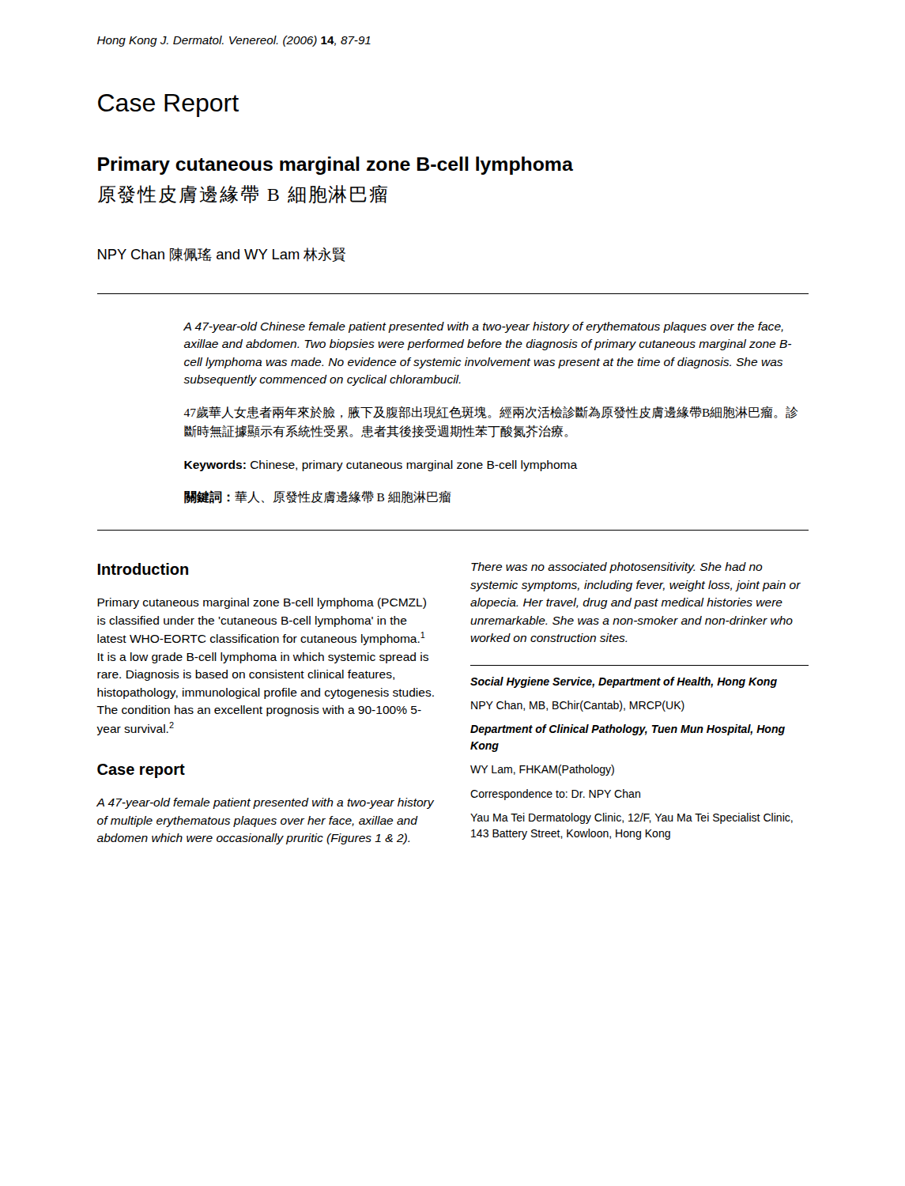Hong Kong J. Dermatol. Venereol. (2006) 14, 87-91
Case Report
Primary cutaneous marginal zone B-cell lymphoma
原發性皮膚邊緣帶 B 細胞淋巴瘤
NPY Chan 陳佩瑤 and WY Lam 林永賢
A 47-year-old Chinese female patient presented with a two-year history of erythematous plaques over the face, axillae and abdomen. Two biopsies were performed before the diagnosis of primary cutaneous marginal zone B-cell lymphoma was made. No evidence of systemic involvement was present at the time of diagnosis. She was subsequently commenced on cyclical chlorambucil.
47歲華人女患者兩年來於臉，腋下及腹部出現紅色斑塊。經兩次活檢診斷為原發性皮膚邊緣帶B細胞淋巴瘤。診斷時無証據顯示有系統性受累。患者其後接受週期性苯丁酸氮芥治療。
Keywords: Chinese, primary cutaneous marginal zone B-cell lymphoma
關鍵詞：華人、原發性皮膚邊緣帶 B 細胞淋巴瘤
Introduction
Primary cutaneous marginal zone B-cell lymphoma (PCMZL) is classified under the 'cutaneous B-cell lymphoma' in the latest WHO-EORTC classification for cutaneous lymphoma.1 It is a low grade B-cell lymphoma in which systemic spread is rare. Diagnosis is based on consistent clinical features, histopathology, immunological profile and cytogenesis studies. The condition has an excellent prognosis with a 90-100% 5-year survival.2
Case report
A 47-year-old female patient presented with a two-year history of multiple erythematous plaques over her face, axillae and abdomen which were occasionally pruritic (Figures 1 & 2). There was no associated photosensitivity. She had no systemic symptoms, including fever, weight loss, joint pain or alopecia. Her travel, drug and past medical histories were unremarkable. She was a non-smoker and non-drinker who worked on construction sites.
Social Hygiene Service, Department of Health, Hong Kong
NPY Chan, MB, BChir(Cantab), MRCP(UK)
Department of Clinical Pathology, Tuen Mun Hospital, Hong Kong
WY Lam, FHKAM(Pathology)
Correspondence to: Dr. NPY Chan
Yau Ma Tei Dermatology Clinic, 12/F, Yau Ma Tei Specialist Clinic, 143 Battery Street, Kowloon, Hong Kong